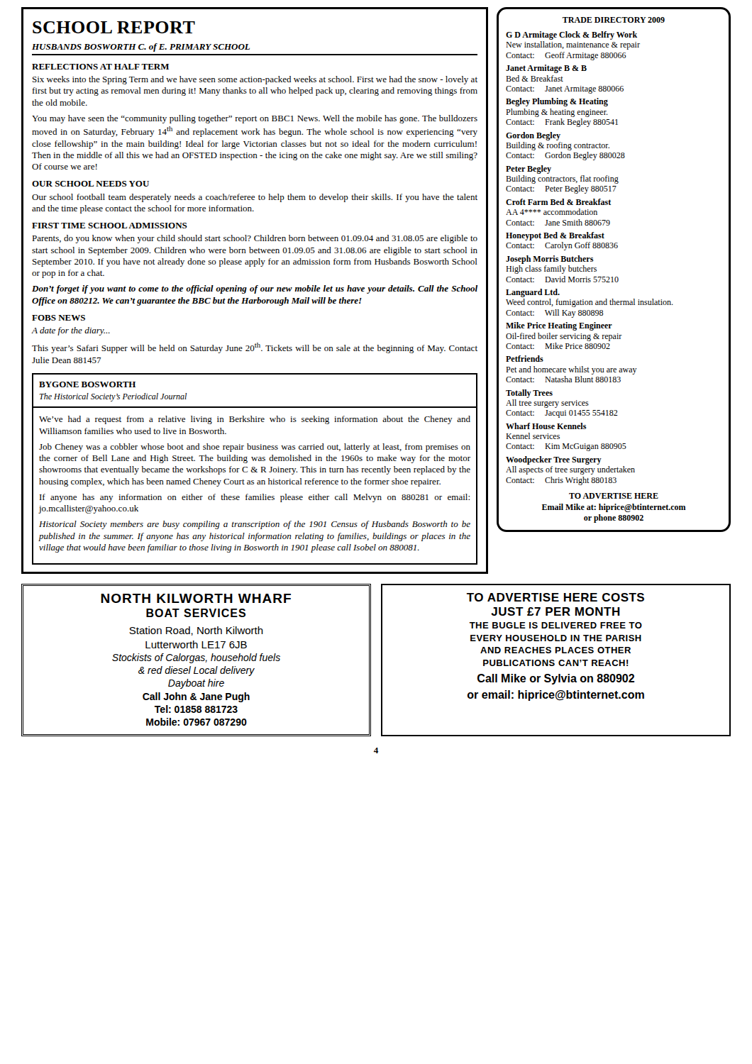SCHOOL REPORT
HUSBANDS BOSWORTH C. of E. PRIMARY SCHOOL
Reflections at Half Term
Six weeks into the Spring Term and we have seen some action-packed weeks at school. First we had the snow - lovely at first but try acting as removal men during it! Many thanks to all who helped pack up, clearing and removing things from the old mobile.
You may have seen the “community pulling together” report on BBC1 News. Well the mobile has gone. The bulldozers moved in on Saturday, February 14th and replacement work has begun. The whole school is now experiencing “very close fellowship” in the main building! Ideal for large Victorian classes but not so ideal for the modern curriculum! Then in the middle of all this we had an OFSTED inspection - the icing on the cake one might say. Are we still smiling? Of course we are!
Our School Needs You
Our school football team desperately needs a coach/referee to help them to develop their skills. If you have the talent and the time please contact the school for more information.
First Time School Admissions
Parents, do you know when your child should start school? Children born between 01.09.04 and 31.08.05 are eligible to start school in September 2009. Children who were born between 01.09.05 and 31.08.06 are eligible to start school in September 2010. If you have not already done so please apply for an admission form from Husbands Bosworth School or pop in for a chat.
Don’t forget if you want to come to the official opening of our new mobile let us have your details. Call the School Office on 880212. We can’t guarantee the BBC but the Harborough Mail will be there!
FOBS News
A date for the diary...
This year’s Safari Supper will be held on Saturday June 20th. Tickets will be on sale at the beginning of May. Contact Julie Dean 881457
BYGONE BOSWORTH
The Historical Society’s Periodical Journal
We’ve had a request from a relative living in Berkshire who is seeking information about the Cheney and Williamson families who used to live in Bosworth.
Job Cheney was a cobbler whose boot and shoe repair business was carried out, latterly at least, from premises on the corner of Bell Lane and High Street. The building was demolished in the 1960s to make way for the motor showrooms that eventually became the workshops for C & R Joinery. This in turn has recently been replaced by the housing complex, which has been named Cheney Court as an historical reference to the former shoe repairer.
If anyone has any information on either of these families please either call Melvyn on 880281 or email: jo.mcallister@yahoo.co.uk
Historical Society members are busy compiling a transcription of the 1901 Census of Husbands Bosworth to be published in the summer. If anyone has any historical information relating to families, buildings or places in the village that would have been familiar to those living in Bosworth in 1901 please call Isobel on 880081.
TRADE DIRECTORY 2009
G D Armitage Clock & Belfry Work New installation, maintenance & repair Contact: Geoff Armitage 880066
Janet Armitage B & B Bed & Breakfast Contact: Janet Armitage 880066
Begley Plumbing & Heating Plumbing & heating engineer. Contact: Frank Begley 880541
Gordon Begley Building & roofing contractor. Contact: Gordon Begley 880028
Peter Begley Building contractors, flat roofing Contact: Peter Begley 880517
Croft Farm Bed & Breakfast AA 4**** accommodation Contact: Jane Smith 880679
Honeypot Bed & Breakfast Contact: Carolyn Goff 880836
Joseph Morris Butchers High class family butchers Contact: David Morris 575210
Languard Ltd. Weed control, fumigation and thermal insulation. Contact: Will Kay 880898
Mike Price Heating Engineer Oil-fired boiler servicing & repair Contact: Mike Price 880902
Petfriends Pet and homecare whilst you are away Contact: Natasha Blunt 880183
Totally Trees All tree surgery services Contact: Jacqui 01455 554182
Wharf House Kennels Kennel services Contact: Kim McGuigan 880905
Woodpecker Tree Surgery All aspects of tree surgery undertaken Contact: Chris Wright 880183
TO ADVERTISE HERE
Email Mike at: hiprice@btinternet.com
or phone 880902
NORTH KILWORTH WHARF
BOAT SERVICES
Station Road, North Kilworth
Lutterworth LE17 6JB
Stockists of Calorgas, household fuels
& red diesel Local delivery
Dayboat hire
Call John & Jane Pugh
Tel: 01858 881723
Mobile: 07967 087290
TO ADVERTISE HERE COSTS
JUST £7 PER MONTH
THE BUGLE IS DELIVERED FREE TO
EVERY HOUSEHOLD IN THE PARISH
AND REACHES PLACES OTHER
PUBLICATIONS CAN’T REACH!
Call Mike or Sylvia on 880902
or email: hiprice@btinternet.com
4